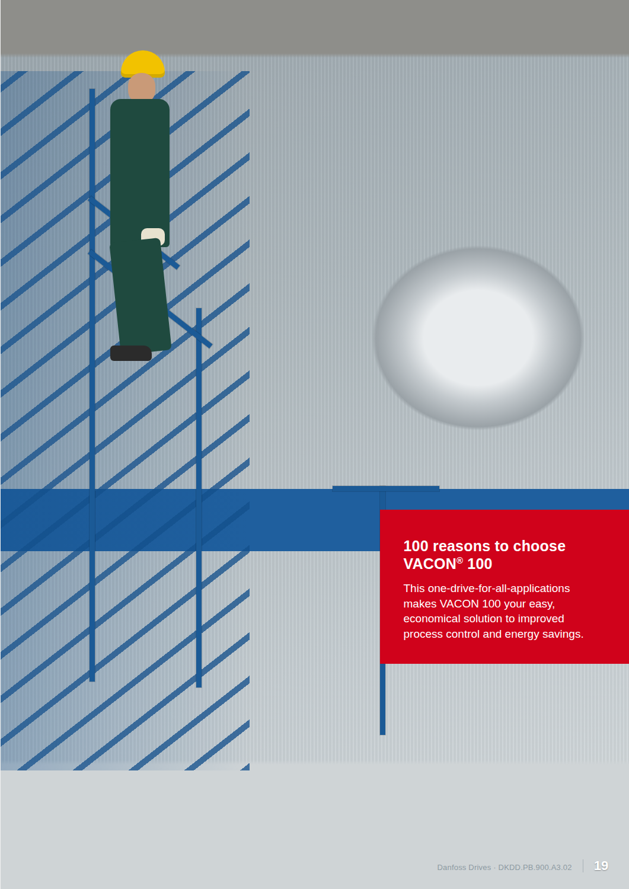100 reasons to choose
VACON® 100
This one-drive-for-all-applications makes VACON 100 your easy, economical solution to improved process control and energy savings.
Danfoss Drives · DKDD.PB.900.A3.02 19